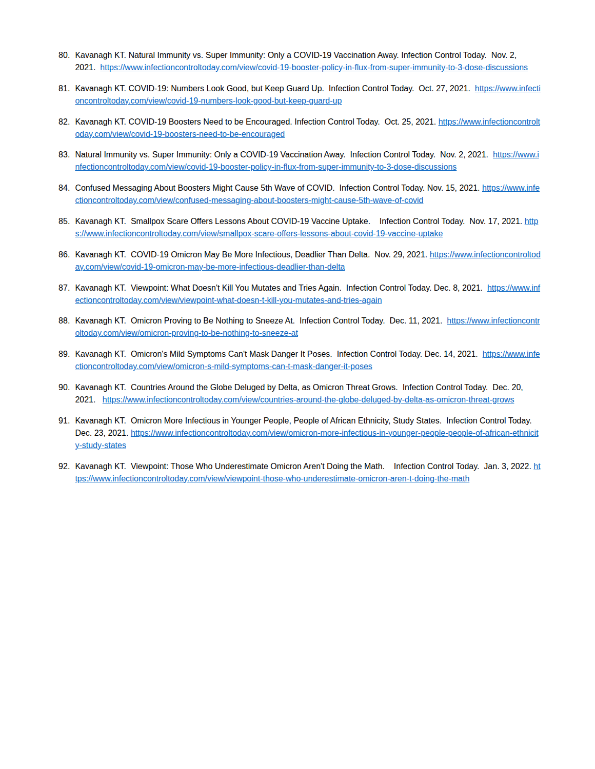Kavanagh KT. Natural Immunity vs. Super Immunity: Only a COVID-19 Vaccination Away. Infection Control Today. Nov. 2, 2021. https://www.infectioncontroltoday.com/view/covid-19-booster-policy-in-flux-from-super-immunity-to-3-dose-discussions
Kavanagh KT. COVID-19: Numbers Look Good, but Keep Guard Up. Infection Control Today. Oct. 27, 2021. https://www.infectioncontroltoday.com/view/covid-19-numbers-look-good-but-keep-guard-up
Kavanagh KT. COVID-19 Boosters Need to be Encouraged. Infection Control Today. Oct. 25, 2021. https://www.infectioncontroltoday.com/view/covid-19-boosters-need-to-be-encouraged
Natural Immunity vs. Super Immunity: Only a COVID-19 Vaccination Away. Infection Control Today. Nov. 2, 2021. https://www.infectioncontroltoday.com/view/covid-19-booster-policy-in-flux-from-super-immunity-to-3-dose-discussions
Confused Messaging About Boosters Might Cause 5th Wave of COVID. Infection Control Today. Nov. 15, 2021. https://www.infectioncontroltoday.com/view/confused-messaging-about-boosters-might-cause-5th-wave-of-covid
Kavanagh KT. Smallpox Scare Offers Lessons About COVID-19 Vaccine Uptake. Infection Control Today. Nov. 17, 2021. https://www.infectioncontroltoday.com/view/smallpox-scare-offers-lessons-about-covid-19-vaccine-uptake
Kavanagh KT. COVID-19 Omicron May Be More Infectious, Deadlier Than Delta. Nov. 29, 2021. https://www.infectioncontroltoday.com/view/covid-19-omicron-may-be-more-infectious-deadlier-than-delta
Kavanagh KT. Viewpoint: What Doesn't Kill You Mutates and Tries Again. Infection Control Today. Dec. 8, 2021. https://www.infectioncontroltoday.com/view/viewpoint-what-doesn-t-kill-you-mutates-and-tries-again
Kavanagh KT. Omicron Proving to Be Nothing to Sneeze At. Infection Control Today. Dec. 11, 2021. https://www.infectioncontroltoday.com/view/omicron-proving-to-be-nothing-to-sneeze-at
Kavanagh KT. Omicron's Mild Symptoms Can't Mask Danger It Poses. Infection Control Today. Dec. 14, 2021. https://www.infectioncontroltoday.com/view/omicron-s-mild-symptoms-can-t-mask-danger-it-poses
Kavanagh KT. Countries Around the Globe Deluged by Delta, as Omicron Threat Grows. Infection Control Today. Dec. 20, 2021. https://www.infectioncontroltoday.com/view/countries-around-the-globe-deluged-by-delta-as-omicron-threat-grows
Kavanagh KT. Omicron More Infectious in Younger People, People of African Ethnicity, Study States. Infection Control Today. Dec. 23, 2021. https://www.infectioncontroltoday.com/view/omicron-more-infectious-in-younger-people-people-of-african-ethnicity-study-states
Kavanagh KT. Viewpoint: Those Who Underestimate Omicron Aren't Doing the Math. Infection Control Today. Jan. 3, 2022. https://www.infectioncontroltoday.com/view/viewpoint-those-who-underestimate-omicron-aren-t-doing-the-math